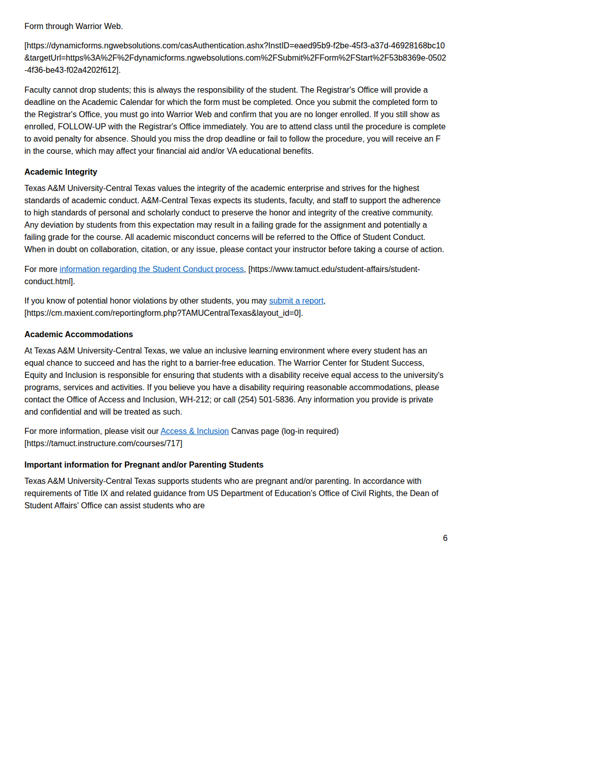Form through Warrior Web.
[https://dynamicforms.ngwebsolutions.com/casAuthentication.ashx?InstID=eaed95b9-f2be-45f3-a37d-46928168bc10&targetUrl=https%3A%2F%2Fdynamicforms.ngwebsolutions.com%2FSubmit%2FForm%2FStart%2F53b8369e-0502-4f36-be43-f02a4202f612].
Faculty cannot drop students; this is always the responsibility of the student. The Registrar's Office will provide a deadline on the Academic Calendar for which the form must be completed. Once you submit the completed form to the Registrar's Office, you must go into Warrior Web and confirm that you are no longer enrolled. If you still show as enrolled, FOLLOW-UP with the Registrar's Office immediately. You are to attend class until the procedure is complete to avoid penalty for absence. Should you miss the drop deadline or fail to follow the procedure, you will receive an F in the course, which may affect your financial aid and/or VA educational benefits.
Academic Integrity
Texas A&M University-Central Texas values the integrity of the academic enterprise and strives for the highest standards of academic conduct. A&M-Central Texas expects its students, faculty, and staff to support the adherence to high standards of personal and scholarly conduct to preserve the honor and integrity of the creative community. Any deviation by students from this expectation may result in a failing grade for the assignment and potentially a failing grade for the course. All academic misconduct concerns will be referred to the Office of Student Conduct. When in doubt on collaboration, citation, or any issue, please contact your instructor before taking a course of action.
For more information regarding the Student Conduct process, [https://www.tamuct.edu/student-affairs/student-conduct.html].
If you know of potential honor violations by other students, you may submit a report, [https://cm.maxient.com/reportingform.php?TAMUCentralTexas&layout_id=0].
Academic Accommodations
At Texas A&M University-Central Texas, we value an inclusive learning environment where every student has an equal chance to succeed and has the right to a barrier-free education. The Warrior Center for Student Success, Equity and Inclusion is responsible for ensuring that students with a disability receive equal access to the university's programs, services and activities. If you believe you have a disability requiring reasonable accommodations, please contact the Office of Access and Inclusion, WH-212; or call (254) 501-5836. Any information you provide is private and confidential and will be treated as such.
For more information, please visit our Access & Inclusion Canvas page (log-in required) [https://tamuct.instructure.com/courses/717]
Important information for Pregnant and/or Parenting Students
Texas A&M University-Central Texas supports students who are pregnant and/or parenting. In accordance with requirements of Title IX and related guidance from US Department of Education's Office of Civil Rights, the Dean of Student Affairs' Office can assist students who are
6